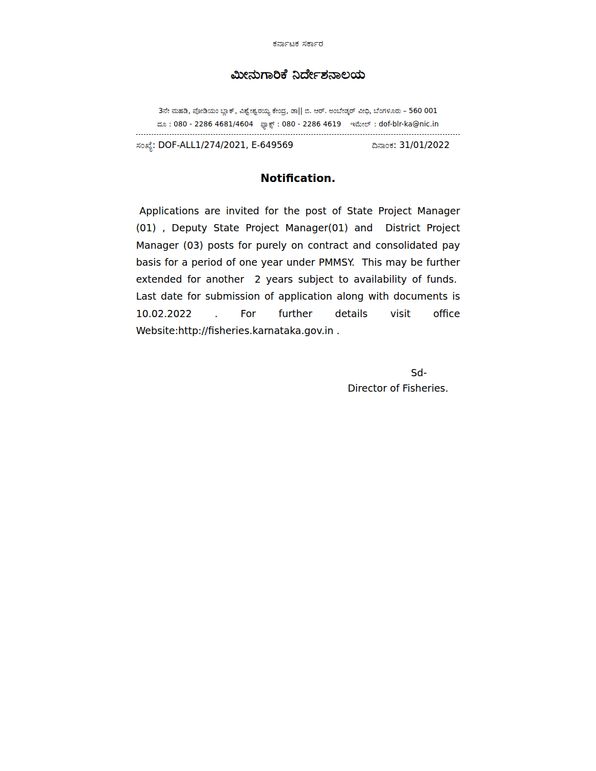ಕರ್ನಾಟಕ ಸರ್ಕಾರ
ಮೀನುಗಾರಿಕೆ ನಿರ್ದೇಶನಾಲಯ
3ನೇ ಮಹಡಿ, ಪೋಡಿಯಂ ಬ್ಲಾಕ್, ವಿಶ್ವೇಶ್ವರಯ್ಯ ಕೇಂದ್ರ, ಡಾ|| ಬಿ. ಆರ್. ಅಂಬೇಡ್ಕರ್ ವೀಧಿ, ಬೆಂಗಳೂರು – 560 001
ದೂ : 080 - 2286 4681/4604 ಫ್ಯಾಕ್ಸ್ : 080 - 2286 4619 ಇಮೇಲ್ : dof-blr-ka@nic.in
ಸಂಖ್ಯೆ: DOF-ALL1/274/2021, E-649569 ದಿನಾಂಕ: 31/01/2022
Notification.
Applications are invited for the post of State Project Manager (01) , Deputy State Project Manager(01) and District Project Manager (03) posts for purely on contract and consolidated pay basis for a period of one year under PMMSY. This may be further extended for another 2 years subject to availability of funds. Last date for submission of application along with documents is 10.02.2022 . For further details visit office Website:http://fisheries.karnataka.gov.in .
Sd- Director of Fisheries.